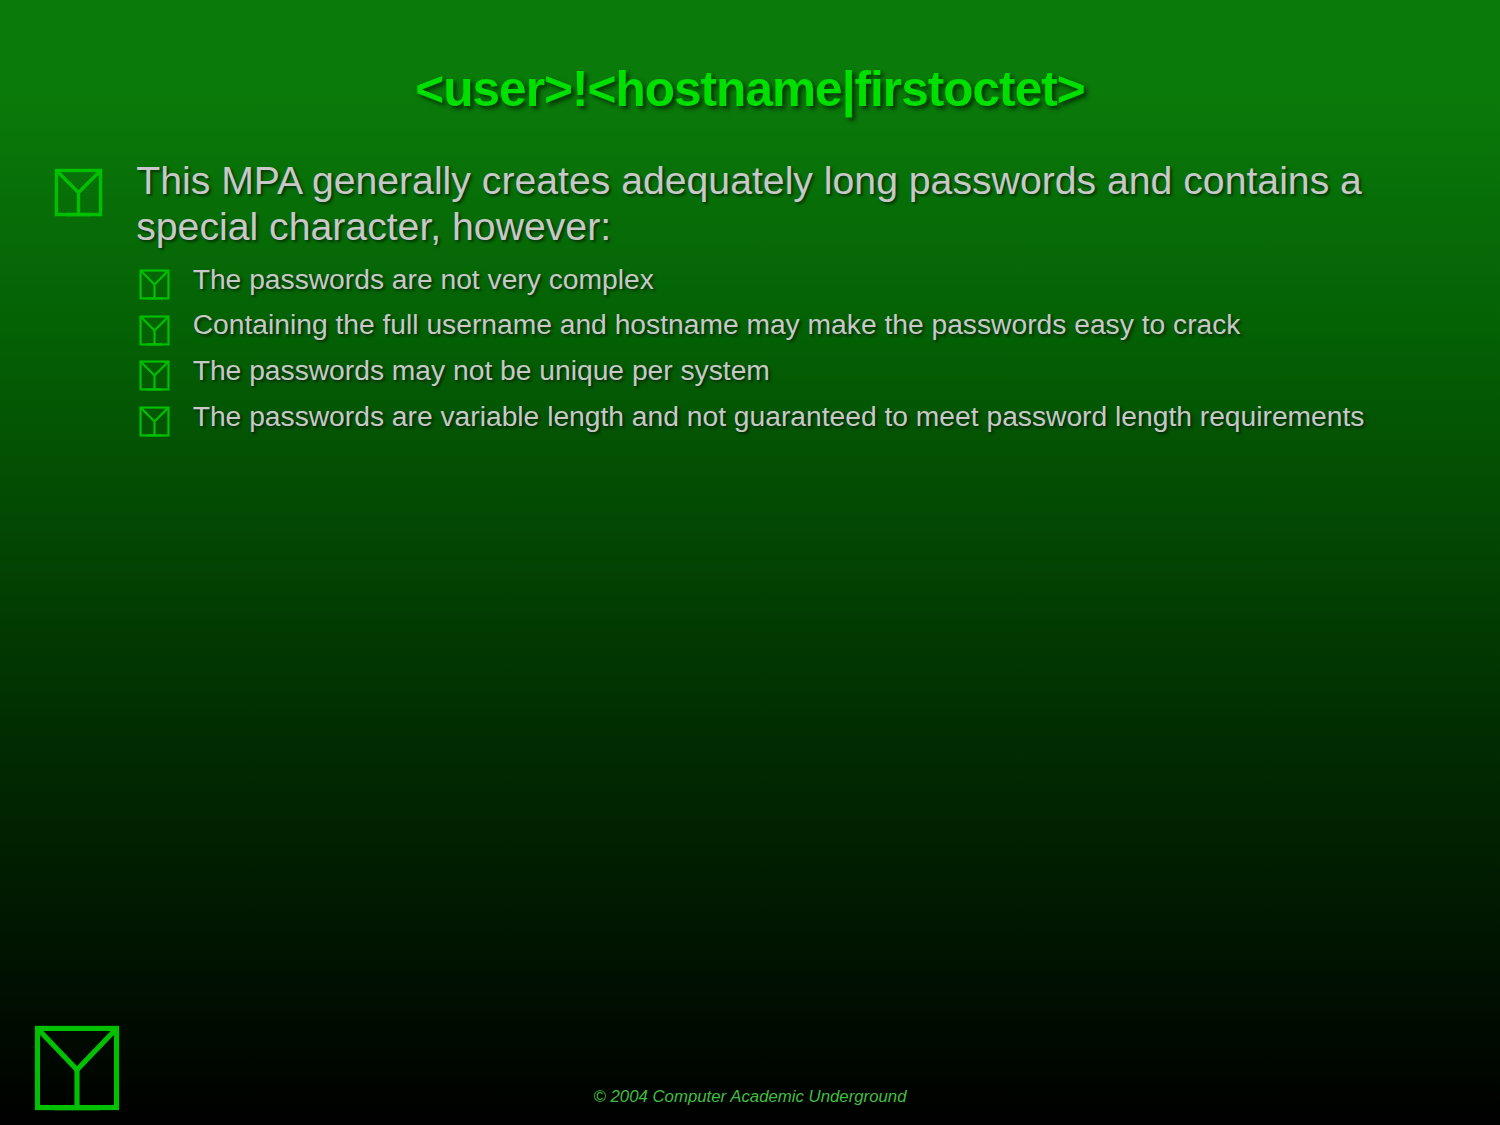<user>!<hostname|firstoctet>
This MPA generally creates adequately long passwords and contains a special character, however:
The passwords are not very complex
Containing the full username and hostname may make the passwords easy to crack
The passwords may not be unique per system
The passwords are variable length and not guaranteed to meet password length requirements
© 2004 Computer Academic Underground